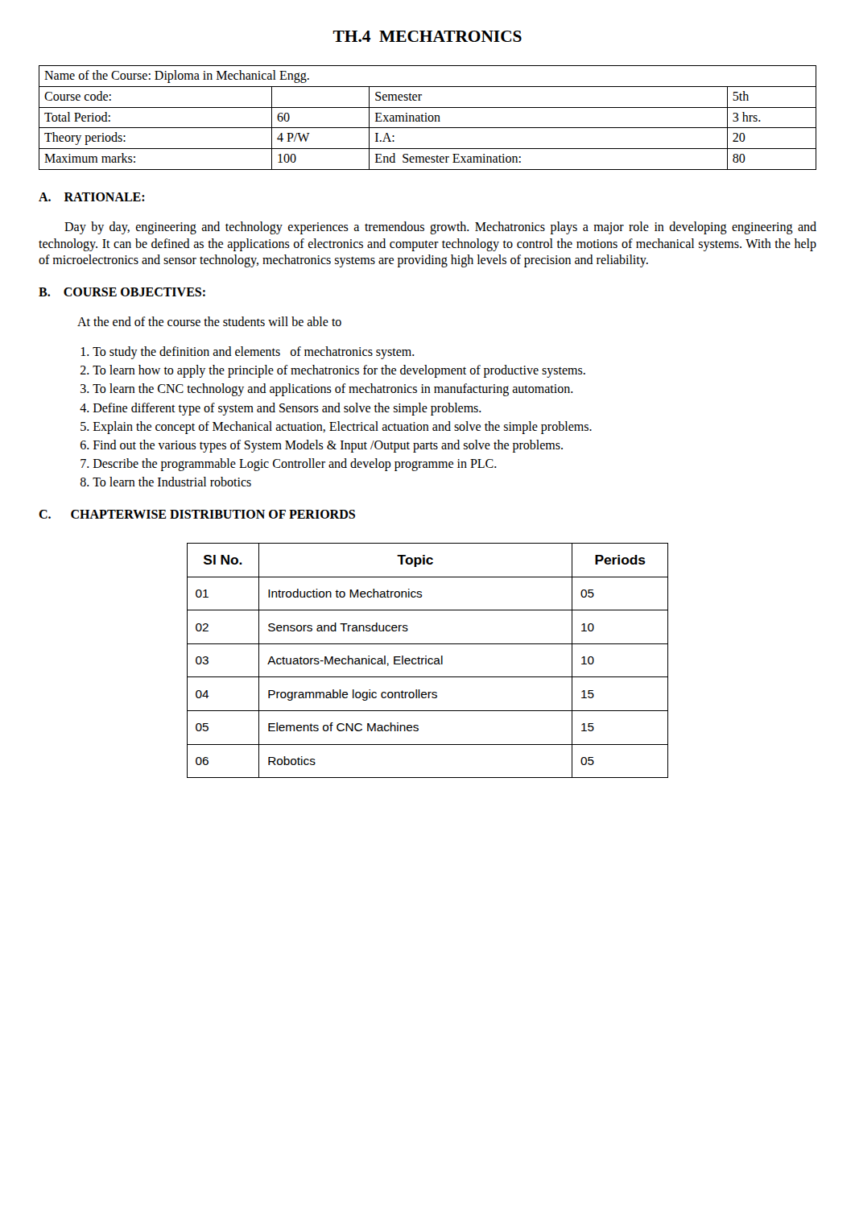TH.4 MECHATRONICS
| Name of the Course: Diploma in Mechanical Engg. |
| Course code: | | Semester | 5th |
| Total Period: | 60 | Examination | 3 hrs. |
| Theory periods: | 4 P/W | I.A: | 20 |
| Maximum marks: | 100 | End Semester Examination: | 80 |
A. RATIONALE:
Day by day, engineering and technology experiences a tremendous growth. Mechatronics plays a major role in developing engineering and technology. It can be defined as the applications of electronics and computer technology to control the motions of mechanical systems. With the help of microelectronics and sensor technology, mechatronics systems are providing high levels of precision and reliability.
B. COURSE OBJECTIVES:
At the end of the course the students will be able to
To study the definition and elements of mechatronics system.
To learn how to apply the principle of mechatronics for the development of productive systems.
To learn the CNC technology and applications of mechatronics in manufacturing automation.
Define different type of system and Sensors and solve the simple problems.
Explain the concept of Mechanical actuation, Electrical actuation and solve the simple problems.
Find out the various types of System Models & Input /Output parts and solve the problems.
Describe the programmable Logic Controller and develop programme in PLC.
To learn the Industrial robotics
C. CHAPTERWISE DISTRIBUTION OF PERIORDS
| Sl No. | Topic | Periods |
| --- | --- | --- |
| 01 | Introduction to Mechatronics | 05 |
| 02 | Sensors and Transducers | 10 |
| 03 | Actuators-Mechanical, Electrical | 10 |
| 04 | Programmable logic controllers | 15 |
| 05 | Elements of CNC Machines | 15 |
| 06 | Robotics | 05 |